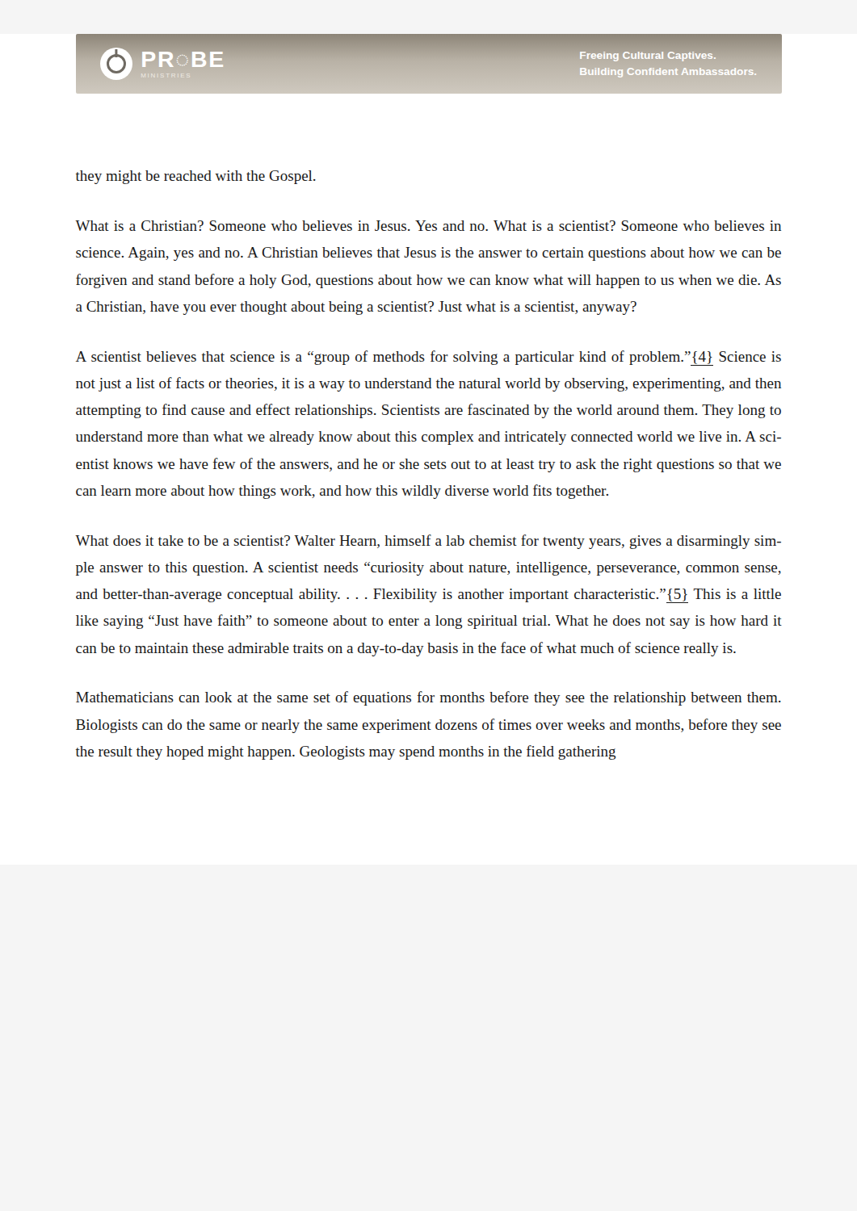PR◌BE MINISTRIES
Freeing Cultural Captives.
Building Confident Ambassadors.
they might be reached with the Gospel.
What is a Christian? Someone who believes in Jesus. Yes and no. What is a scientist? Someone who believes in science. Again, yes and no. A Christian believes that Jesus is the answer to certain questions about how we can be forgiven and stand before a holy God, questions about how we can know what will happen to us when we die. As a Christian, have you ever thought about being a scientist? Just what is a scientist, anyway?
A scientist believes that science is a “group of methods for solving a particular kind of problem.”{4} Science is not just a list of facts or theories, it is a way to understand the natural world by observing, experimenting, and then attempting to find cause and effect relationships. Scientists are fascinated by the world around them. They long to understand more than what we already know about this complex and intricately connected world we live in. A scientist knows we have few of the answers, and he or she sets out to at least try to ask the right questions so that we can learn more about how things work, and how this wildly diverse world fits together.
What does it take to be a scientist? Walter Hearn, himself a lab chemist for twenty years, gives a disarmingly simple answer to this question. A scientist needs “curiosity about nature, intelligence, perseverance, common sense, and better-than-average conceptual ability. . . . Flexibility is another important characteristic.”{5} This is a little like saying “Just have faith” to someone about to enter a long spiritual trial. What he does not say is how hard it can be to maintain these admirable traits on a day-to-day basis in the face of what much of science really is.
Mathematicians can look at the same set of equations for months before they see the relationship between them. Biologists can do the same or nearly the same experiment dozens of times over weeks and months, before they see the result they hoped might happen. Geologists may spend months in the field gathering